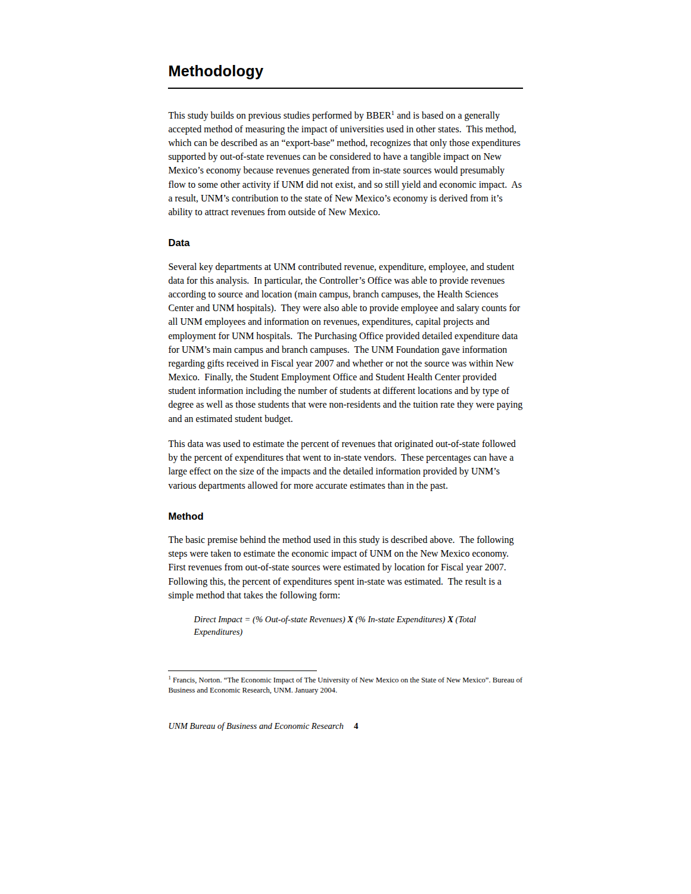Methodology
This study builds on previous studies performed by BBER1 and is based on a generally accepted method of measuring the impact of universities used in other states. This method, which can be described as an “export-base” method, recognizes that only those expenditures supported by out-of-state revenues can be considered to have a tangible impact on New Mexico’s economy because revenues generated from in-state sources would presumably flow to some other activity if UNM did not exist, and so still yield and economic impact. As a result, UNM’s contribution to the state of New Mexico’s economy is derived from it’s ability to attract revenues from outside of New Mexico.
Data
Several key departments at UNM contributed revenue, expenditure, employee, and student data for this analysis. In particular, the Controller’s Office was able to provide revenues according to source and location (main campus, branch campuses, the Health Sciences Center and UNM hospitals). They were also able to provide employee and salary counts for all UNM employees and information on revenues, expenditures, capital projects and employment for UNM hospitals. The Purchasing Office provided detailed expenditure data for UNM’s main campus and branch campuses. The UNM Foundation gave information regarding gifts received in Fiscal year 2007 and whether or not the source was within New Mexico. Finally, the Student Employment Office and Student Health Center provided student information including the number of students at different locations and by type of degree as well as those students that were non-residents and the tuition rate they were paying and an estimated student budget.
This data was used to estimate the percent of revenues that originated out-of-state followed by the percent of expenditures that went to in-state vendors. These percentages can have a large effect on the size of the impacts and the detailed information provided by UNM’s various departments allowed for more accurate estimates than in the past.
Method
The basic premise behind the method used in this study is described above. The following steps were taken to estimate the economic impact of UNM on the New Mexico economy. First revenues from out-of-state sources were estimated by location for Fiscal year 2007. Following this, the percent of expenditures spent in-state was estimated. The result is a simple method that takes the following form:
Direct Impact = (% Out-of-state Revenues) X (% In-state Expenditures) X (Total Expenditures)
1 Francis, Norton. “The Economic Impact of The University of New Mexico on the State of New Mexico”. Bureau of Business and Economic Research, UNM. January 2004.
UNM Bureau of Business and Economic Research4